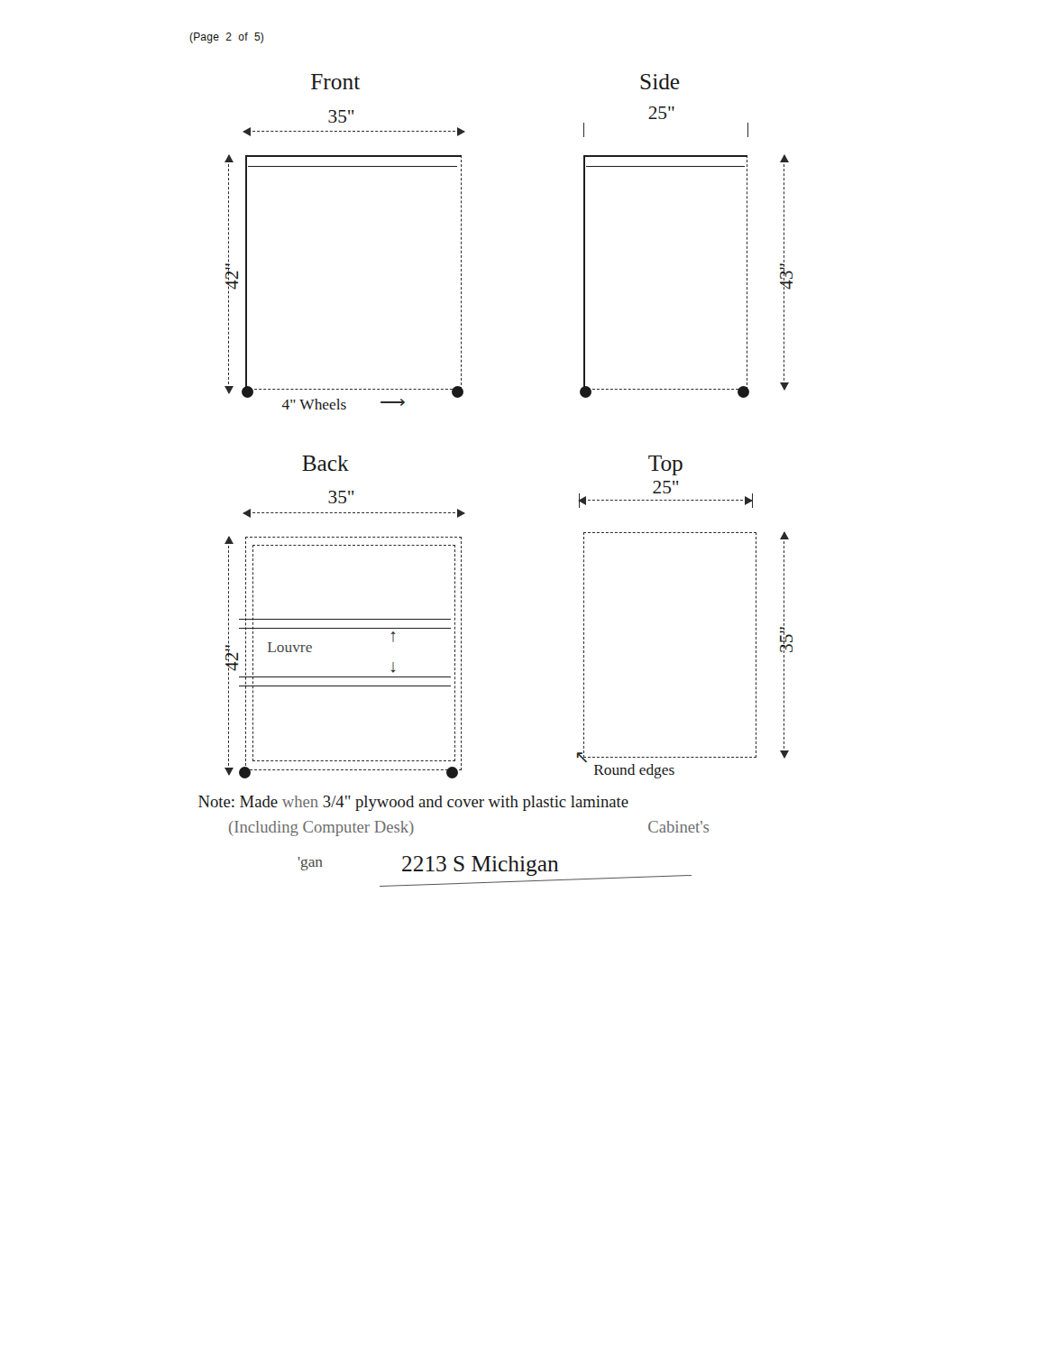(Page 2 of 5)
Front
35"
42"
4" Wheels
⟶
Side
25"
43"
Back
35"
42"
Louvre
↑
↓
Top
25"
35"
↖
Round edges
Note: Made when 3/4" plywood and cover with plastic laminate
(Including Computer Desk) Cabinet's
'gan
2213 S Michigan